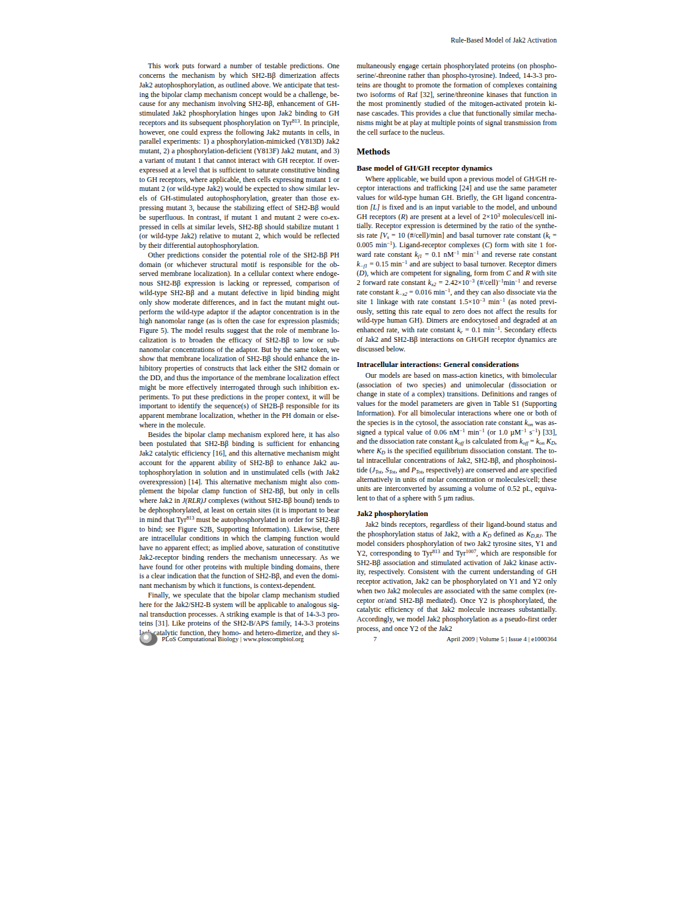Rule-Based Model of Jak2 Activation
This work puts forward a number of testable predictions. One concerns the mechanism by which SH2-Bβ dimerization affects Jak2 autophosphorylation, as outlined above. We anticipate that testing the bipolar clamp mechanism concept would be a challenge, because for any mechanism involving SH2-Bβ, enhancement of GH-stimulated Jak2 phosphorylation hinges upon Jak2 binding to GH receptors and its subsequent phosphorylation on Tyr813. In principle, however, one could express the following Jak2 mutants in cells, in parallel experiments: 1) a phosphorylation-mimicked (Y813D) Jak2 mutant, 2) a phosphorylation-deficient (Y813F) Jak2 mutant, and 3) a variant of mutant 1 that cannot interact with GH receptor. If over-expressed at a level that is sufficient to saturate constitutive binding to GH receptors, where applicable, then cells expressing mutant 1 or mutant 2 (or wild-type Jak2) would be expected to show similar levels of GH-stimulated autophosphorylation, greater than those expressing mutant 3, because the stabilizing effect of SH2-Bβ would be superfluous. In contrast, if mutant 1 and mutant 2 were co-expressed in cells at similar levels, SH2-Bβ should stabilize mutant 1 (or wild-type Jak2) relative to mutant 2, which would be reflected by their differential autophosphorylation.
Other predictions consider the potential role of the SH2-Bβ PH domain (or whichever structural motif is responsible for the observed membrane localization). In a cellular context where endogenous SH2-Bβ expression is lacking or repressed, comparison of wild-type SH2-Bβ and a mutant defective in lipid binding might only show moderate differences, and in fact the mutant might outperform the wild-type adaptor if the adaptor concentration is in the high nanomolar range (as is often the case for expression plasmids; Figure 5). The model results suggest that the role of membrane localization is to broaden the efficacy of SH2-Bβ to low or sub-nanomolar concentrations of the adaptor. But by the same token, we show that membrane localization of SH2-Bβ should enhance the inhibitory properties of constructs that lack either the SH2 domain or the DD, and thus the importance of the membrane localization effect might be more effectively interrogated through such inhibition experiments. To put these predictions in the proper context, it will be important to identify the sequence(s) of SH2B-β responsible for its apparent membrane localization, whether in the PH domain or elsewhere in the molecule.
Besides the bipolar clamp mechanism explored here, it has also been postulated that SH2-Bβ binding is sufficient for enhancing Jak2 catalytic efficiency [16], and this alternative mechanism might account for the apparent ability of SH2-Bβ to enhance Jak2 autophosphorylation in solution and in unstimulated cells (with Jak2 overexpression) [14]. This alternative mechanism might also complement the bipolar clamp function of SH2-Bβ, but only in cells where Jak2 in J(RLR)J complexes (without SH2-Bβ bound) tends to be dephosphorylated, at least on certain sites (it is important to bear in mind that Tyr813 must be autophosphorylated in order for SH2-Bβ to bind; see Figure S2B, Supporting Information). Likewise, there are intracellular conditions in which the clamping function would have no apparent effect; as implied above, saturation of constitutive Jak2-receptor binding renders the mechanism unnecessary. As we have found for other proteins with multiple binding domains, there is a clear indication that the function of SH2-Bβ, and even the dominant mechanism by which it functions, is context-dependent.
Finally, we speculate that the bipolar clamp mechanism studied here for the Jak2/SH2-B system will be applicable to analogous signal transduction processes. A striking example is that of 14-3-3 proteins [31]. Like proteins of the SH2-B/APS family, 14-3-3 proteins lack catalytic function, they homo- and hetero-dimerize, and they simultaneously engage certain phosphorylated proteins (on phospho-serine/-threonine rather than phospho-tyrosine). Indeed, 14-3-3 proteins are thought to promote the formation of complexes containing two isoforms of Raf [32], serine/threonine kinases that function in the most prominently studied of the mitogen-activated protein kinase cascades. This provides a clue that functionally similar mechanisms might be at play at multiple points of signal transmission from the cell surface to the nucleus.
Methods
Base model of GH/GH receptor dynamics
Where applicable, we build upon a previous model of GH/GH receptor interactions and trafficking [24] and use the same parameter values for wild-type human GH. Briefly, the GH ligand concentration [L] is fixed and is an input variable to the model, and unbound GH receptors (R) are present at a level of 2×103 molecules/cell initially. Receptor expression is determined by the ratio of the synthesis rate [Vs = 10 (#/cell)/min] and basal turnover rate constant (kt = 0.005 min−1). Ligand-receptor complexes (C) form with site 1 forward rate constant kf1 = 0.1 nM−1 min−1 and reverse rate constant k−f1 = 0.15 min−1 and are subject to basal turnover. Receptor dimers (D), which are competent for signaling, form from C and R with site 2 forward rate constant kx2 = 2.42×10−3 (#/cell)−1min−1 and reverse rate constant k−x2 = 0.016 min−1, and they can also dissociate via the site 1 linkage with rate constant 1.5×10−3 min−1 (as noted previously, setting this rate equal to zero does not affect the results for wild-type human GH). Dimers are endocytosed and degraded at an enhanced rate, with rate constant ke = 0.1 min−1. Secondary effects of Jak2 and SH2-Bβ interactions on GH/GH receptor dynamics are discussed below.
Intracellular interactions: General considerations
Our models are based on mass-action kinetics, with bimolecular (association of two species) and unimolecular (dissociation or change in state of a complex) transitions. Definitions and ranges of values for the model parameters are given in Table S1 (Supporting Information). For all bimolecular interactions where one or both of the species is in the cytosol, the association rate constant kon was assigned a typical value of 0.06 nM−1 min−1 (or 1.0 µM−1 s−1) [33], and the dissociation rate constant koff is calculated from koff = kon KD, where KD is the specified equilibrium dissociation constant. The total intracellular concentrations of Jak2, SH2-Bβ, and phosphoinositide (JTot, STot, and PTot, respectively) are conserved and are specified alternatively in units of molar concentration or molecules/cell; these units are interconverted by assuming a volume of 0.52 pL, equivalent to that of a sphere with 5 µm radius.
Jak2 phosphorylation
Jak2 binds receptors, regardless of their ligand-bound status and the phosphorylation status of Jak2, with a KD defined as KD,RJ. The model considers phosphorylation of two Jak2 tyrosine sites, Y1 and Y2, corresponding to Tyr813 and Tyr1007, which are responsible for SH2-Bβ association and stimulated activation of Jak2 kinase activity, respectively. Consistent with the current understanding of GH receptor activation, Jak2 can be phosphorylated on Y1 and Y2 only when two Jak2 molecules are associated with the same complex (receptor or/and SH2-Bβ mediated). Once Y2 is phosphorylated, the catalytic efficiency of that Jak2 molecule increases substantially. Accordingly, we model Jak2 phosphorylation as a pseudo-first order process, and once Y2 of the Jak2
PLoS Computational Biology | www.ploscompbiol.org
7
April 2009 | Volume 5 | Issue 4 | e1000364